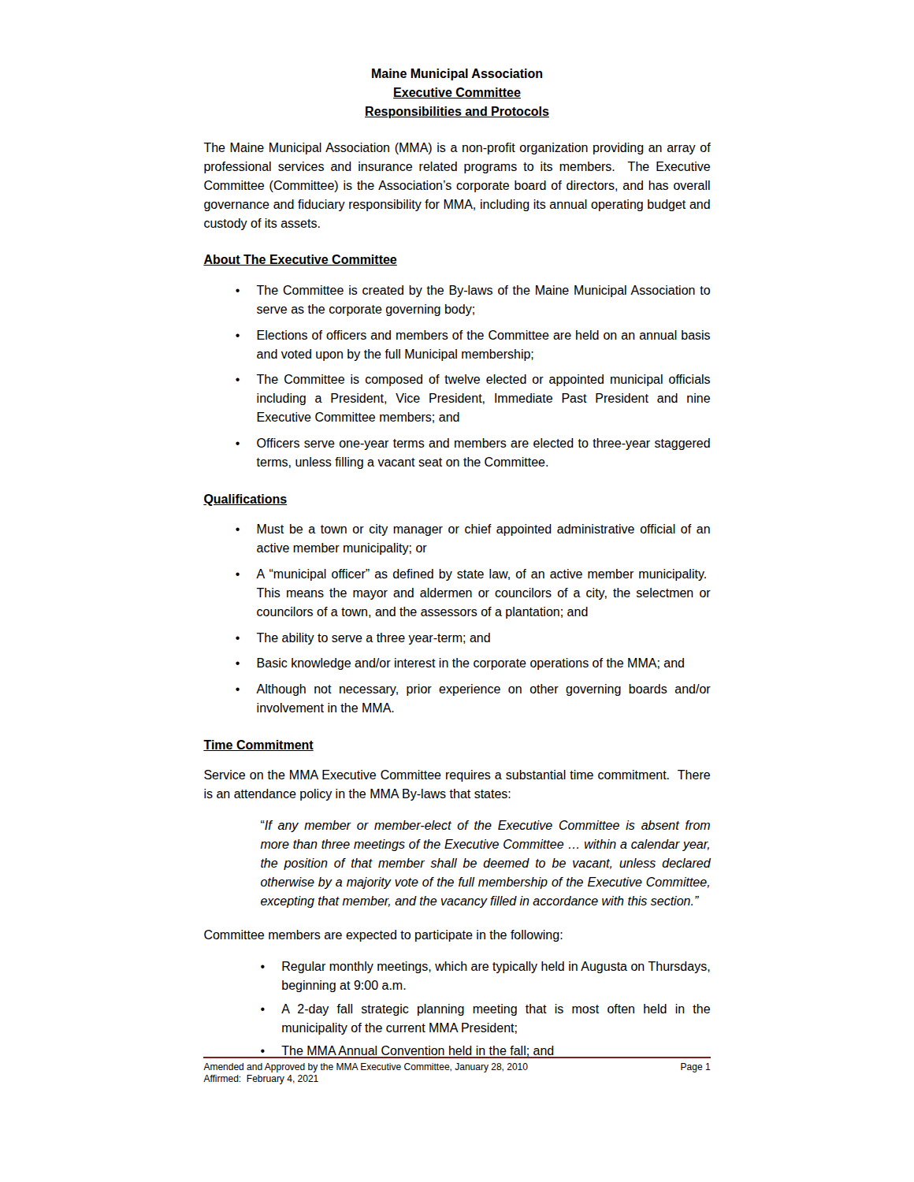Maine Municipal Association Executive Committee Responsibilities and Protocols
The Maine Municipal Association (MMA) is a non-profit organization providing an array of professional services and insurance related programs to its members. The Executive Committee (Committee) is the Association’s corporate board of directors, and has overall governance and fiduciary responsibility for MMA, including its annual operating budget and custody of its assets.
About The Executive Committee
The Committee is created by the By-laws of the Maine Municipal Association to serve as the corporate governing body;
Elections of officers and members of the Committee are held on an annual basis and voted upon by the full Municipal membership;
The Committee is composed of twelve elected or appointed municipal officials including a President, Vice President, Immediate Past President and nine Executive Committee members; and
Officers serve one-year terms and members are elected to three-year staggered terms, unless filling a vacant seat on the Committee.
Qualifications
Must be a town or city manager or chief appointed administrative official of an active member municipality; or
A “municipal officer” as defined by state law, of an active member municipality. This means the mayor and aldermen or councilors of a city, the selectmen or councilors of a town, and the assessors of a plantation; and
The ability to serve a three year-term; and
Basic knowledge and/or interest in the corporate operations of the MMA; and
Although not necessary, prior experience on other governing boards and/or involvement in the MMA.
Time Commitment
Service on the MMA Executive Committee requires a substantial time commitment. There is an attendance policy in the MMA By-laws that states:
“If any member or member-elect of the Executive Committee is absent from more than three meetings of the Executive Committee … within a calendar year, the position of that member shall be deemed to be vacant, unless declared otherwise by a majority vote of the full membership of the Executive Committee, excepting that member, and the vacancy filled in accordance with this section.”
Committee members are expected to participate in the following:
Regular monthly meetings, which are typically held in Augusta on Thursdays, beginning at 9:00 a.m.
A 2-day fall strategic planning meeting that is most often held in the municipality of the current MMA President;
The MMA Annual Convention held in the fall; and
Amended and Approved by the MMA Executive Committee, January 28, 2010
Affirmed: February 4, 2021
Page 1